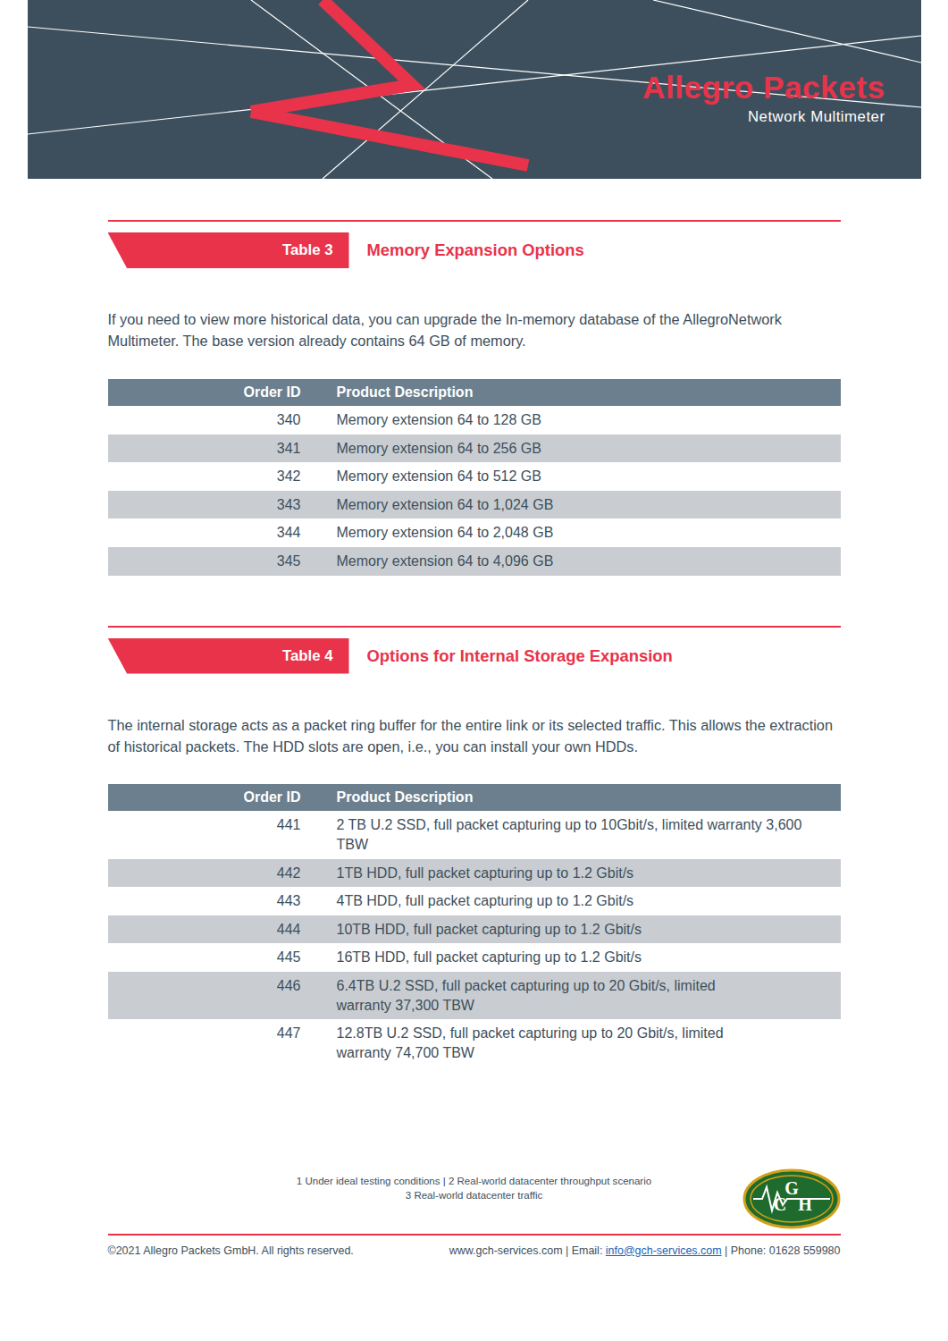Allegro Packets
Network Multimeter
Table 3
Memory Expansion Options
If you need to view more historical data, you can upgrade the In-memory database of the AllegroNetwork Multimeter. The base version already contains 64 GB of memory.
| Order ID | Product Description |
| --- | --- |
| 340 | Memory extension 64 to 128 GB |
| 341 | Memory extension 64 to 256 GB |
| 342 | Memory extension 64 to 512 GB |
| 343 | Memory extension 64 to 1,024 GB |
| 344 | Memory extension 64 to 2,048 GB |
| 345 | Memory extension 64 to 4,096 GB |
Table 4
Options for Internal Storage Expansion
The internal storage acts as a packet ring buffer for the entire link or its selected traffic. This allows the extraction of historical packets. The HDD slots are open, i.e., you can install your own HDDs.
| Order ID | Product Description |
| --- | --- |
| 441 | 2 TB U.2 SSD, full packet capturing up to 10Gbit/s, limited warranty 3,600 TBW |
| 442 | 1TB HDD, full packet capturing up to 1.2 Gbit/s |
| 443 | 4TB HDD, full packet capturing up to 1.2 Gbit/s |
| 444 | 10TB HDD, full packet capturing up to 1.2 Gbit/s |
| 445 | 16TB HDD, full packet capturing up to 1.2 Gbit/s |
| 446 | 6.4TB U.2 SSD, full packet capturing up to 20 Gbit/s, limited warranty 37,300 TBW |
| 447 | 12.8TB U.2 SSD, full packet capturing up to 20 Gbit/s, limited warranty 74,700 TBW |
1 Under ideal testing conditions | 2 Real-world datacenter throughput scenario
3 Real-world datacenter traffic
G C H
©2021 Allegro Packets GmbH. All rights reserved.
www.gch-services.com | Email: info@gch-services.com | Phone: 01628 559980